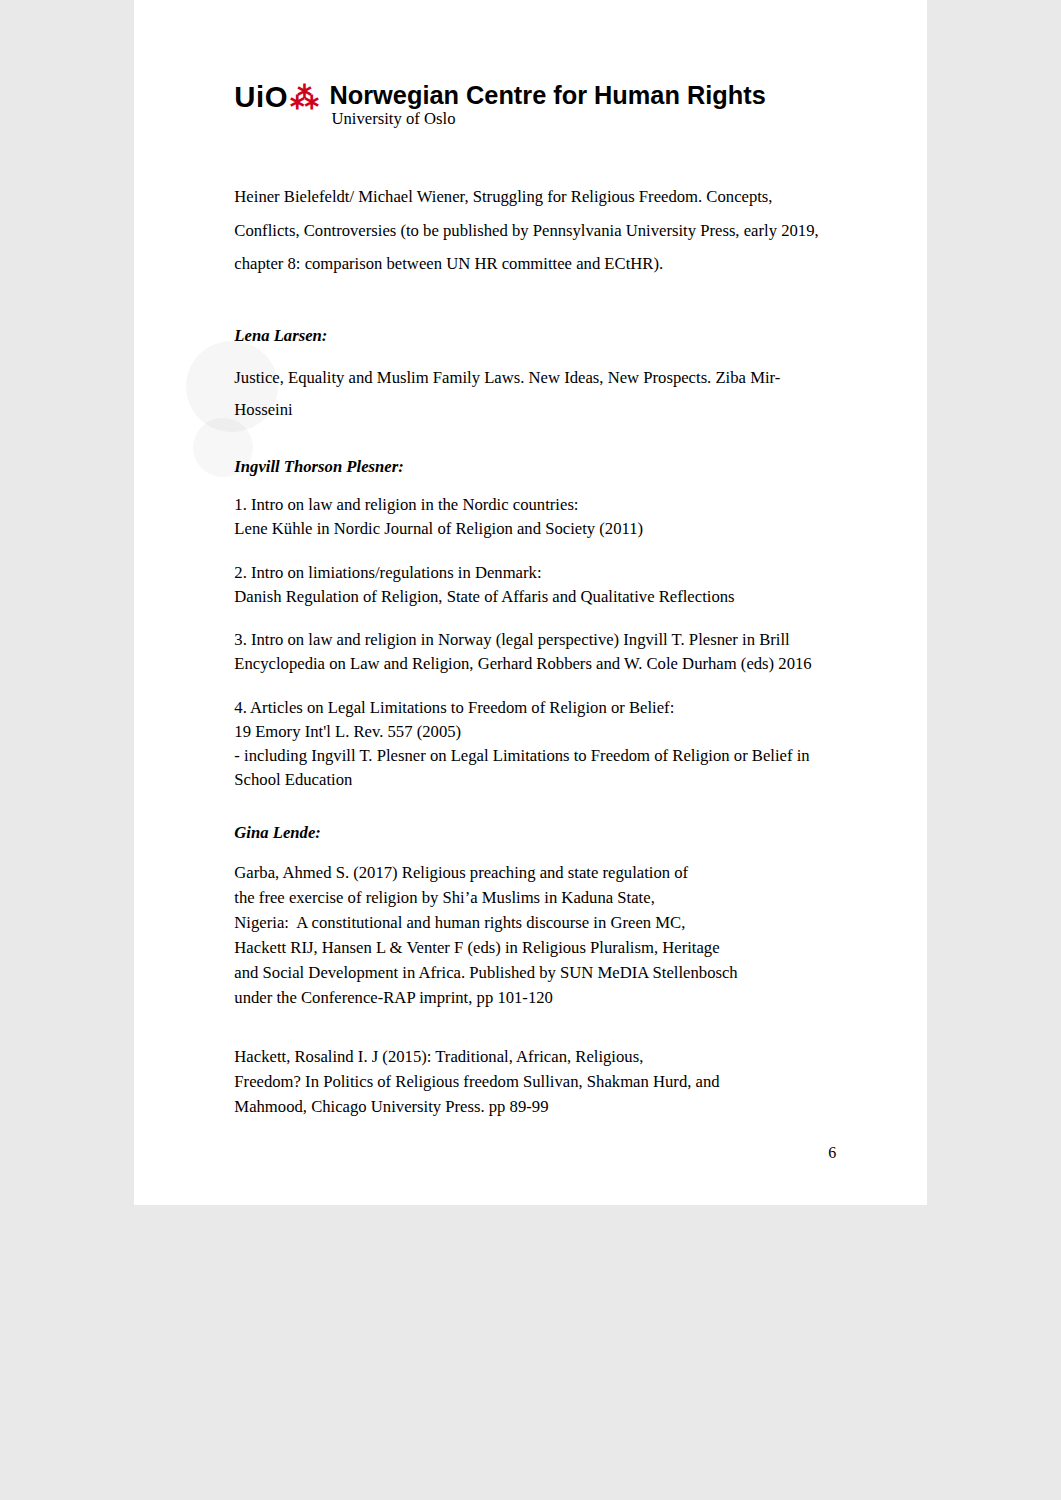UiO⁂
Norwegian Centre for Human Rights University of Oslo
Heiner Bielefeldt/ Michael Wiener, Struggling for Religious Freedom. Concepts, Conflicts, Controversies (to be published by Pennsylvania University Press, early 2019, chapter 8: comparison between UN HR committee and ECtHR).
Lena Larsen:
Justice, Equality and Muslim Family Laws. New Ideas, New Prospects. Ziba Mir-Hosseini
Ingvill Thorson Plesner:
1. Intro on law and religion in the Nordic countries:
Lene Kühle in Nordic Journal of Religion and Society (2011)
2. Intro on limiations/regulations in Denmark:
Danish Regulation of Religion, State of Affaris and Qualitative Reflections
3. Intro on law and religion in Norway (legal perspective) Ingvill T. Plesner in Brill Encyclopedia on Law and Religion, Gerhard Robbers and W. Cole Durham (eds) 2016
4. Articles on Legal Limitations to Freedom of Religion or Belief:
19 Emory Int'l L. Rev. 557 (2005)
- including Ingvill T. Plesner on Legal Limitations to Freedom of Religion or Belief in School Education
Gina Lende:
Garba, Ahmed S. (2017) Religious preaching and state regulation of
the free exercise of religion by Shi’a Muslims in Kaduna State,
Nigeria: A constitutional and human rights discourse in Green MC,
Hackett RIJ, Hansen L & Venter F (eds) in Religious Pluralism, Heritage
and Social Development in Africa. Published by SUN MeDIA Stellenbosch
under the Conference-RAP imprint, pp 101-120
Hackett, Rosalind I. J (2015): Traditional, African, Religious,
Freedom? In Politics of Religious freedom Sullivan, Shakman Hurd, and
Mahmood, Chicago University Press. pp 89-99
6